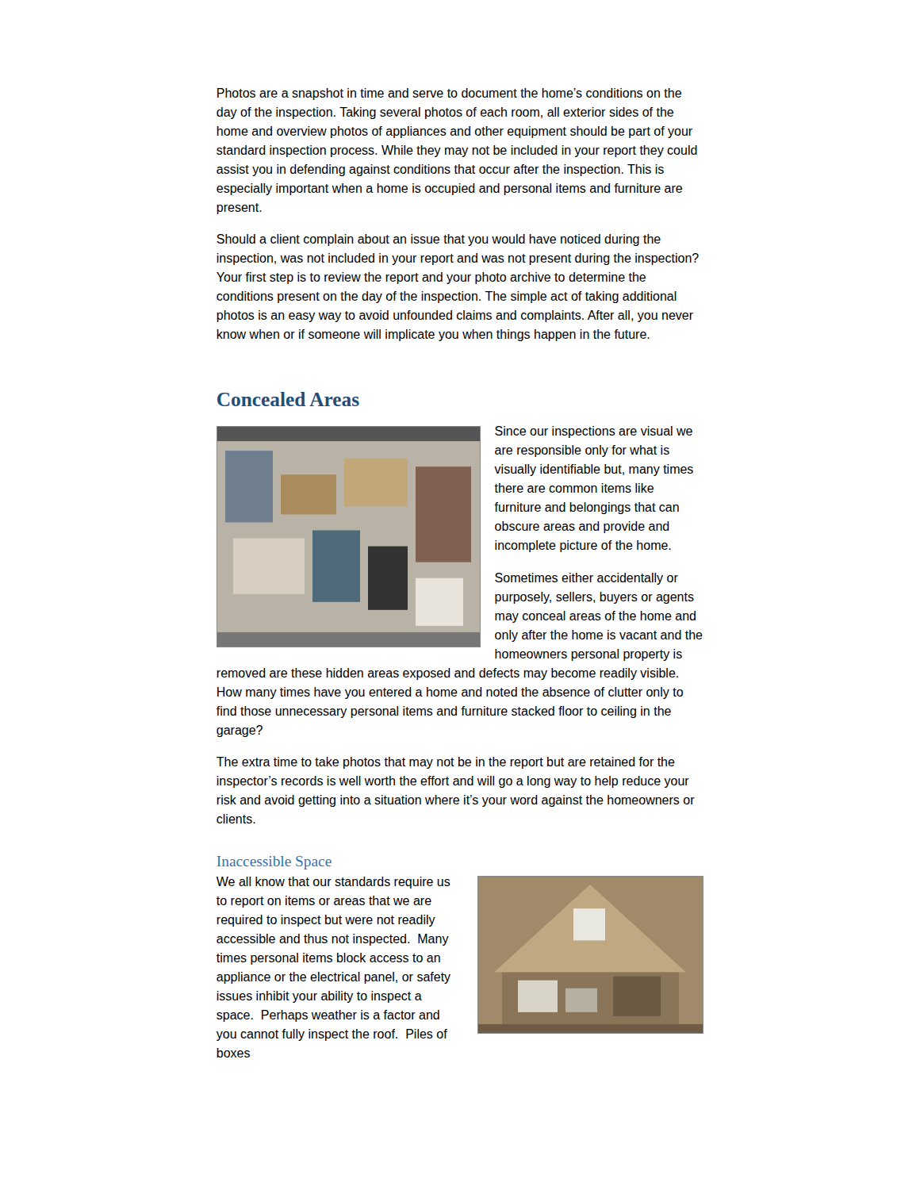Photos are a snapshot in time and serve to document the home’s conditions on the day of the inspection. Taking several photos of each room, all exterior sides of the home and overview photos of appliances and other equipment should be part of your standard inspection process. While they may not be included in your report they could assist you in defending against conditions that occur after the inspection. This is especially important when a home is occupied and personal items and furniture are present.
Should a client complain about an issue that you would have noticed during the inspection, was not included in your report and was not present during the inspection? Your first step is to review the report and your photo archive to determine the conditions present on the day of the inspection. The simple act of taking additional photos is an easy way to avoid unfounded claims and complaints. After all, you never know when or if someone will implicate you when things happen in the future.
Concealed Areas
Since our inspections are visual we are responsible only for what is visually identifiable but, many times there are common items like furniture and belongings that can obscure areas and provide and incomplete picture of the home.
Sometimes either accidentally or purposely, sellers, buyers or agents may conceal areas of the home and only after the home is vacant and the homeowners personal property is removed are these hidden areas exposed and defects may become readily visible. How many times have you entered a home and noted the absence of clutter only to find those unnecessary personal items and furniture stacked floor to ceiling in the garage?
The extra time to take photos that may not be in the report but are retained for the inspector’s records is well worth the effort and will go a long way to help reduce your risk and avoid getting into a situation where it’s your word against the homeowners or clients.
Inaccessible Space
We all know that our standards require us to report on items or areas that we are required to inspect but were not readily accessible and thus not inspected. Many times personal items block access to an appliance or the electrical panel, or safety issues inhibit your ability to inspect a space. Perhaps weather is a factor and you cannot fully inspect the roof. Piles of boxes